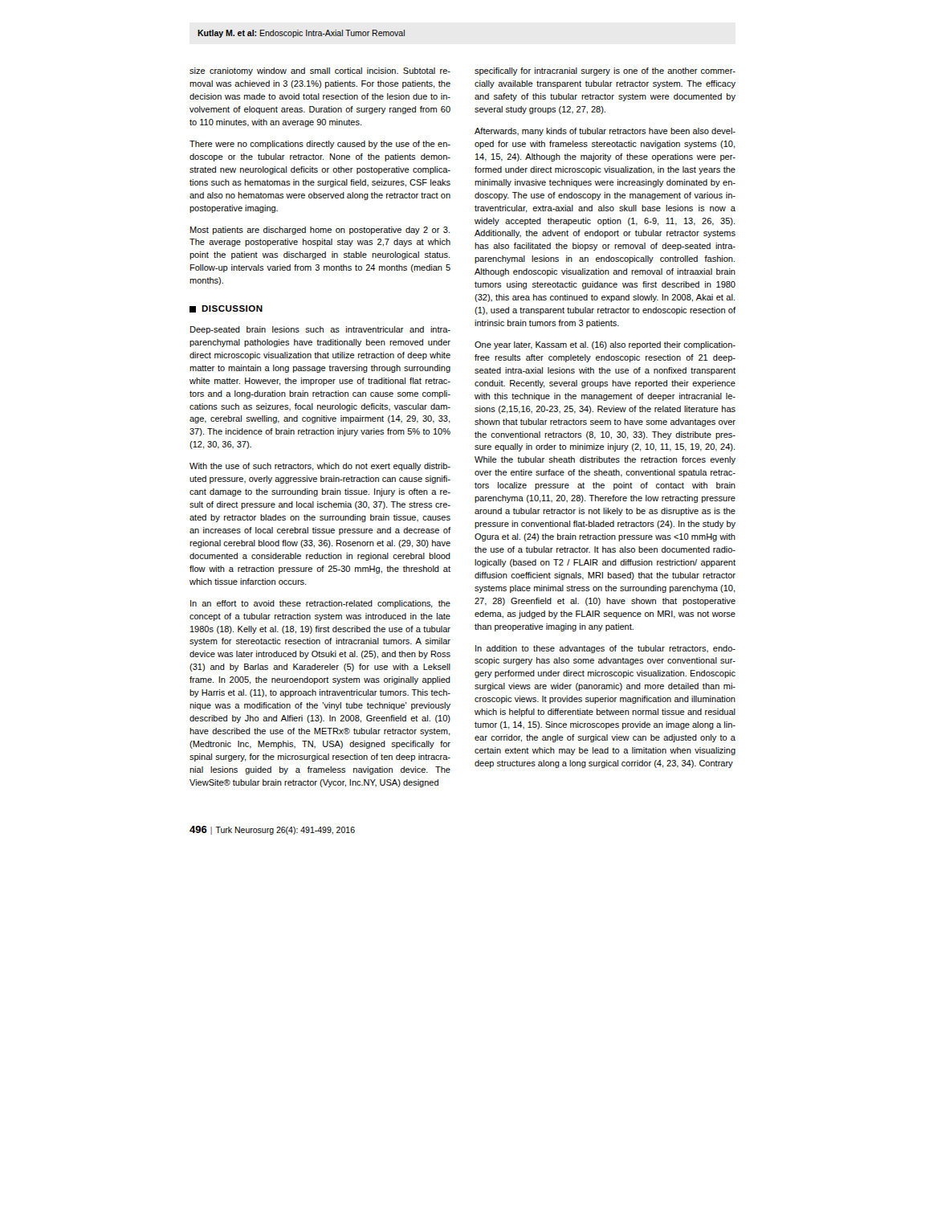Kutlay M. et al: Endoscopic Intra-Axial Tumor Removal
size craniotomy window and small cortical incision. Subtotal removal was achieved in 3 (23.1%) patients. For those patients, the decision was made to avoid total resection of the lesion due to involvement of eloquent areas. Duration of surgery ranged from 60 to 110 minutes, with an average 90 minutes.
There were no complications directly caused by the use of the endoscope or the tubular retractor. None of the patients demonstrated new neurological deficits or other postoperative complications such as hematomas in the surgical field, seizures, CSF leaks and also no hematomas were observed along the retractor tract on postoperative imaging.
Most patients are discharged home on postoperative day 2 or 3. The average postoperative hospital stay was 2,7 days at which point the patient was discharged in stable neurological status. Follow-up intervals varied from 3 months to 24 months (median 5 months).
DISCUSSION
Deep-seated brain lesions such as intraventricular and intraparenchymal pathologies have traditionally been removed under direct microscopic visualization that utilize retraction of deep white matter to maintain a long passage traversing through surrounding white matter. However, the improper use of traditional flat retractors and a long-duration brain retraction can cause some complications such as seizures, focal neurologic deficits, vascular damage, cerebral swelling, and cognitive impairment (14, 29, 30, 33, 37). The incidence of brain retraction injury varies from 5% to 10% (12, 30, 36, 37).
With the use of such retractors, which do not exert equally distributed pressure, overly aggressive brain-retraction can cause significant damage to the surrounding brain tissue. Injury is often a result of direct pressure and local ischemia (30, 37). The stress created by retractor blades on the surrounding brain tissue, causes an increases of local cerebral tissue pressure and a decrease of regional cerebral blood flow (33, 36). Rosenorn et al. (29, 30) have documented a considerable reduction in regional cerebral blood flow with a retraction pressure of 25-30 mmHg, the threshold at which tissue infarction occurs.
In an effort to avoid these retraction-related complications, the concept of a tubular retraction system was introduced in the late 1980s (18). Kelly et al. (18, 19) first described the use of a tubular system for stereotactic resection of intracranial tumors. A similar device was later introduced by Otsuki et al. (25), and then by Ross (31) and by Barlas and Karadereler (5) for use with a Leksell frame. In 2005, the neuroendoport system was originally applied by Harris et al. (11), to approach intraventricular tumors. This technique was a modification of the 'vinyl tube technique' previously described by Jho and Alfieri (13). In 2008, Greenfield et al. (10) have described the use of the METRx® tubular retractor system, (Medtronic Inc, Memphis, TN, USA) designed specifically for spinal surgery, for the microsurgical resection of ten deep intracranial lesions guided by a frameless navigation device. The ViewSite® tubular brain retractor (Vycor, Inc.NY, USA) designed
specifically for intracranial surgery is one of the another commercially available transparent tubular retractor system. The efficacy and safety of this tubular retractor system were documented by several study groups (12, 27, 28).
Afterwards, many kinds of tubular retractors have been also developed for use with frameless stereotactic navigation systems (10, 14, 15, 24). Although the majority of these operations were performed under direct microscopic visualization, in the last years the minimally invasive techniques were increasingly dominated by endoscopy. The use of endoscopy in the management of various intraventricular, extra-axial and also skull base lesions is now a widely accepted therapeutic option (1, 6-9, 11, 13, 26, 35). Additionally, the advent of endoport or tubular retractor systems has also facilitated the biopsy or removal of deep-seated intraparenchymal lesions in an endoscopically controlled fashion. Although endoscopic visualization and removal of intraaxial brain tumors using stereotactic guidance was first described in 1980 (32), this area has continued to expand slowly. In 2008, Akai et al. (1), used a transparent tubular retractor to endoscopic resection of intrinsic brain tumors from 3 patients.
One year later, Kassam et al. (16) also reported their complication-free results after completely endoscopic resection of 21 deep-seated intra-axial lesions with the use of a nonfixed transparent conduit. Recently, several groups have reported their experience with this technique in the management of deeper intracranial lesions (2,15,16, 20-23, 25, 34). Review of the related literature has shown that tubular retractors seem to have some advantages over the conventional retractors (8, 10, 30, 33). They distribute pressure equally in order to minimize injury (2, 10, 11, 15, 19, 20, 24). While the tubular sheath distributes the retraction forces evenly over the entire surface of the sheath, conventional spatula retractors localize pressure at the point of contact with brain parenchyma (10,11, 20, 28). Therefore the low retracting pressure around a tubular retractor is not likely to be as disruptive as is the pressure in conventional flat-bladed retractors (24). In the study by Ogura et al. (24) the brain retraction pressure was <10 mmHg with the use of a tubular retractor. It has also been documented radiologically (based on T2 / FLAIR and diffusion restriction/ apparent diffusion coefficient signals, MRI based) that the tubular retractor systems place minimal stress on the surrounding parenchyma (10, 27, 28) Greenfield et al. (10) have shown that postoperative edema, as judged by the FLAIR sequence on MRI, was not worse than preoperative imaging in any patient.
In addition to these advantages of the tubular retractors, endoscopic surgery has also some advantages over conventional surgery performed under direct microscopic visualization. Endoscopic surgical views are wider (panoramic) and more detailed than microscopic views. It provides superior magnification and illumination which is helpful to differentiate between normal tissue and residual tumor (1, 14, 15). Since microscopes provide an image along a linear corridor, the angle of surgical view can be adjusted only to a certain extent which may be lead to a limitation when visualizing deep structures along a long surgical corridor (4, 23, 34). Contrary
496|Turk Neurosurg 26(4): 491-499, 2016